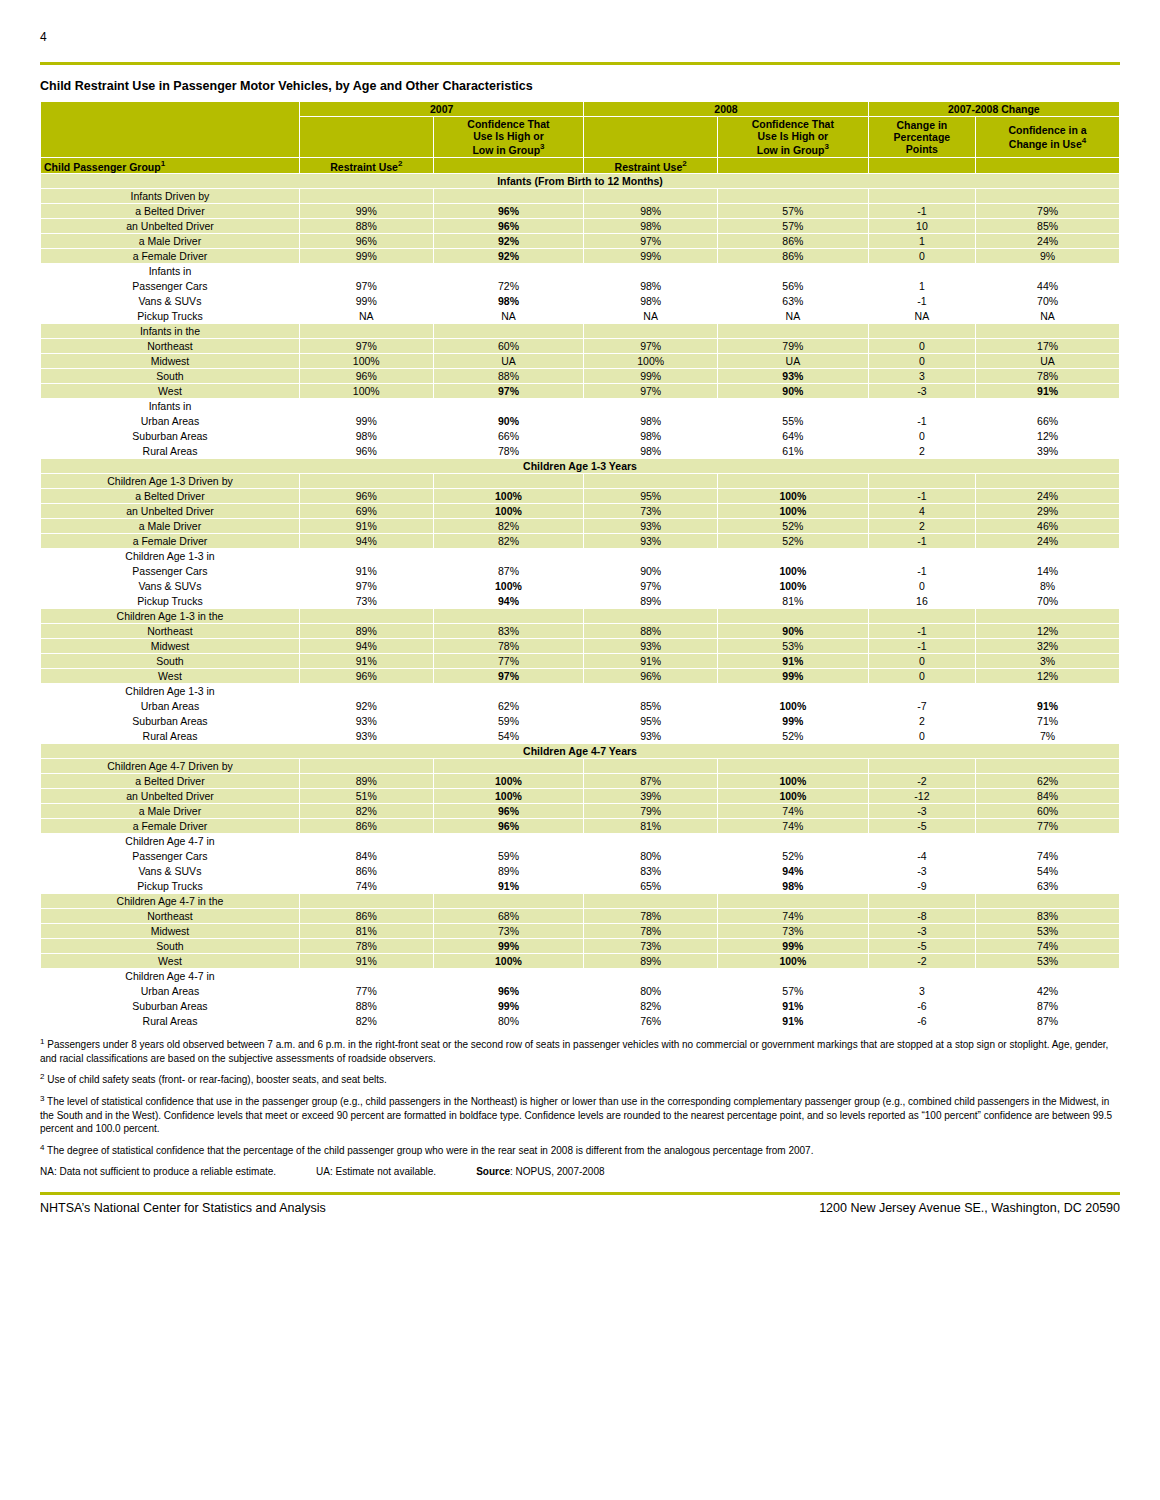4
Child Restraint Use in Passenger Motor Vehicles, by Age and Other Characteristics
| | 2007 | 2008 | 2007-2008 Change |
| --- | --- | --- | --- |
| | Confidence That Use Is High or Low in Group 3 | | Confidence That Use Is High or Low in Group 3 | Change in Percentage Points | Confidence in a Change in Use 4 |
| Child Passenger Group 1 | Restraint Use 2 | | Restraint Use 2 | | | |
| Infants (From Birth to 12 Months) |
| Infants Driven by | | | | | | |
| a Belted Driver | 99% | 96% | 98% | 57% | -1 | 79% |
| an Unbelted Driver | 88% | 96% | 98% | 57% | 10 | 85% |
| a Male Driver | 96% | 92% | 97% | 86% | 1 | 24% |
| a Female Driver | 99% | 92% | 99% | 86% | 0 | 9% |
| Infants in | | | | | | |
| Passenger Cars | 97% | 72% | 98% | 56% | 1 | 44% |
| Vans & SUVs | 99% | 98% | 98% | 63% | -1 | 70% |
| Pickup Trucks | NA | NA | NA | NA | NA | NA |
| Infants in the | | | | | | |
| Northeast | 97% | 60% | 97% | 79% | 0 | 17% |
| Midwest | 100% | UA | 100% | UA | 0 | UA |
| South | 96% | 88% | 99% | 93% | 3 | 78% |
| West | 100% | 97% | 97% | 90% | -3 | 91% |
| Infants in | | | | | | |
| Urban Areas | 99% | 90% | 98% | 55% | -1 | 66% |
| Suburban Areas | 98% | 66% | 98% | 64% | 0 | 12% |
| Rural Areas | 96% | 78% | 98% | 61% | 2 | 39% |
| Children Age 1-3 Years |
| Children Age 1-3 Driven by | | | | | | |
| a Belted Driver | 96% | 100% | 95% | 100% | -1 | 24% |
| an Unbelted Driver | 69% | 100% | 73% | 100% | 4 | 29% |
| a Male Driver | 91% | 82% | 93% | 52% | 2 | 46% |
| a Female Driver | 94% | 82% | 93% | 52% | -1 | 24% |
| Children Age 1-3 in | | | | | | |
| Passenger Cars | 91% | 87% | 90% | 100% | -1 | 14% |
| Vans & SUVs | 97% | 100% | 97% | 100% | 0 | 8% |
| Pickup Trucks | 73% | 94% | 89% | 81% | 16 | 70% |
| Children Age 1-3 in the | | | | | | |
| Northeast | 89% | 83% | 88% | 90% | -1 | 12% |
| Midwest | 94% | 78% | 93% | 53% | -1 | 32% |
| South | 91% | 77% | 91% | 91% | 0 | 3% |
| West | 96% | 97% | 96% | 99% | 0 | 12% |
| Children Age 1-3 in | | | | | | |
| Urban Areas | 92% | 62% | 85% | 100% | -7 | 91% |
| Suburban Areas | 93% | 59% | 95% | 99% | 2 | 71% |
| Rural Areas | 93% | 54% | 93% | 52% | 0 | 7% |
| Children Age 4-7 Years |
| Children Age 4-7 Driven by | | | | | | |
| a Belted Driver | 89% | 100% | 87% | 100% | -2 | 62% |
| an Unbelted Driver | 51% | 100% | 39% | 100% | -12 | 84% |
| a Male Driver | 82% | 96% | 79% | 74% | -3 | 60% |
| a Female Driver | 86% | 96% | 81% | 74% | -5 | 77% |
| Children Age 4-7 in | | | | | | |
| Passenger Cars | 84% | 59% | 80% | 52% | -4 | 74% |
| Vans & SUVs | 86% | 89% | 83% | 94% | -3 | 54% |
| Pickup Trucks | 74% | 91% | 65% | 98% | -9 | 63% |
| Children Age 4-7 in the | | | | | | |
| Northeast | 86% | 68% | 78% | 74% | -8 | 83% |
| Midwest | 81% | 73% | 78% | 73% | -3 | 53% |
| South | 78% | 99% | 73% | 99% | -5 | 74% |
| West | 91% | 100% | 89% | 100% | -2 | 53% |
| Children Age 4-7 in | | | | | | |
| Urban Areas | 77% | 96% | 80% | 57% | 3 | 42% |
| Suburban Areas | 88% | 99% | 82% | 91% | -6 | 87% |
| Rural Areas | 82% | 80% | 76% | 91% | -6 | 87% |
1 Passengers under 8 years old observed between 7 a.m. and 6 p.m. in the right-front seat or the second row of seats in passenger vehicles with no commercial or government markings that are stopped at a stop sign or stoplight. Age, gender, and racial classifications are based on the subjective assessments of roadside observers.
2 Use of child safety seats (front- or rear-facing), booster seats, and seat belts.
3 The level of statistical confidence that use in the passenger group (e.g., child passengers in the Northeast) is higher or lower than use in the corresponding complementary passenger group (e.g., combined child passengers in the Midwest, in the South and in the West). Confidence levels that meet or exceed 90 percent are formatted in boldface type. Confidence levels are rounded to the nearest percentage point, and so levels reported as “100 percent” confidence are between 99.5 percent and 100.0 percent.
4 The degree of statistical confidence that the percentage of the child passenger group who were in the rear seat in 2008 is different from the analogous percentage from 2007.
NA: Data not sufficient to produce a reliable estimate. UA: Estimate not available. Source: NOPUS, 2007-2008
NHTSA’s National Center for Statistics and Analysis 1200 New Jersey Avenue SE., Washington, DC 20590